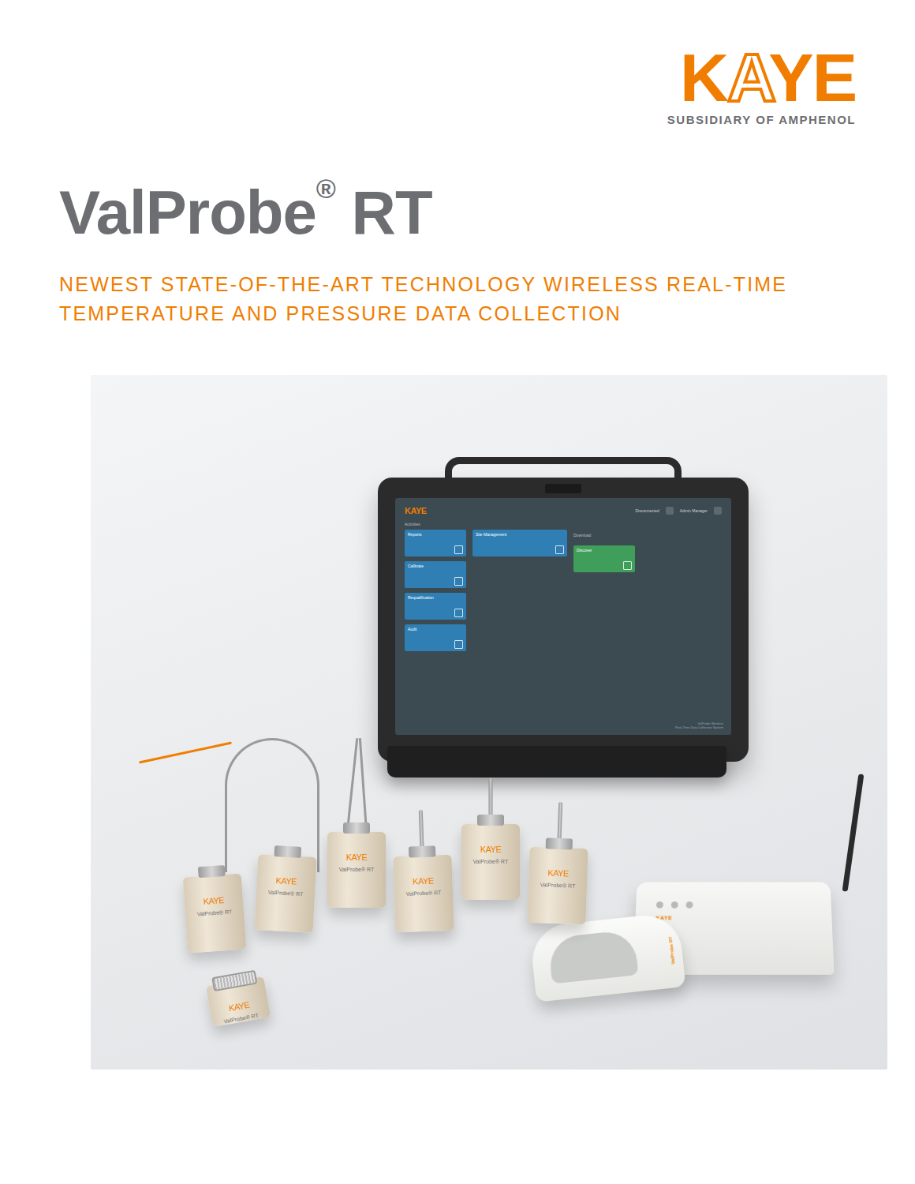KAYE
SUBSIDIARY OF AMPHENOL
ValProbe® RT
Newest state-of-the-art technology wireless real-time temperature and pressure data collection
KAYE
Disconnected Admin Manager
Activities
Reports
Calibrate
Requalification
Audit
Site Management
Download
Discover
ValProbe Wireless
Real-Time Data Collection System
KAYE
ValProbe RT
KAYE
ValProbe® RT
KAYE
ValProbe® RT
KAYE
ValProbe® RT
KAYE
ValProbe® RT
KAYE
ValProbe® RT
KAYE
ValProbe® RT
KAYE
ValProbe® RT